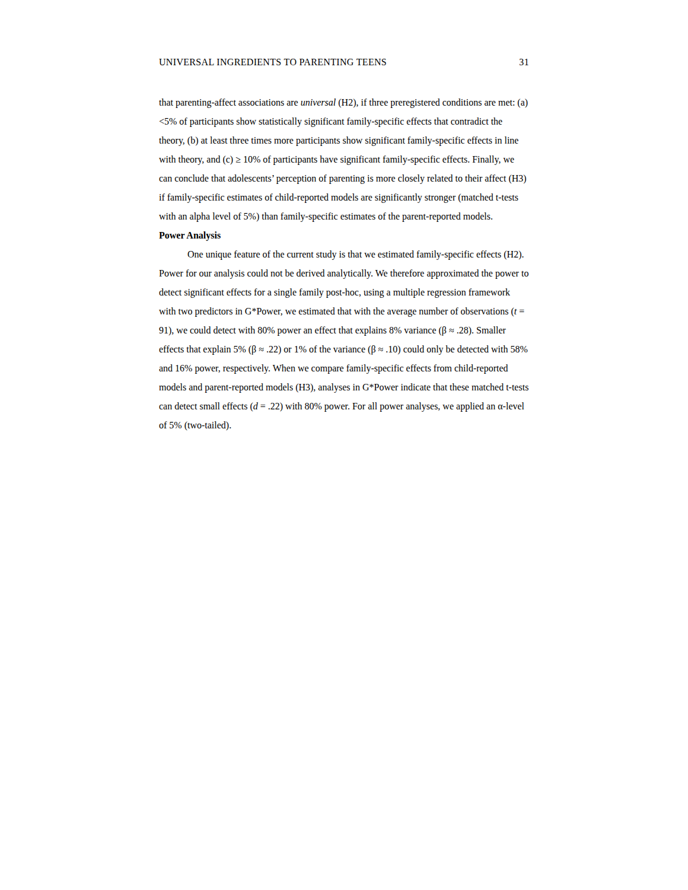Universal Ingredients to Parenting Teens 31
that parenting-affect associations are universal (H2), if three preregistered conditions are met: (a) <5% of participants show statistically significant family-specific effects that contradict the theory, (b) at least three times more participants show significant family-specific effects in line with theory, and (c) ≥ 10% of participants have significant family-specific effects. Finally, we can conclude that adolescents’ perception of parenting is more closely related to their affect (H3) if family-specific estimates of child-reported models are significantly stronger (matched t-tests with an alpha level of 5%) than family-specific estimates of the parent-reported models.
Power Analysis
One unique feature of the current study is that we estimated family-specific effects (H2). Power for our analysis could not be derived analytically. We therefore approximated the power to detect significant effects for a single family post-hoc, using a multiple regression framework with two predictors in G*Power, we estimated that with the average number of observations (t = 91), we could detect with 80% power an effect that explains 8% variance (β ≈ .28). Smaller effects that explain 5% (β ≈ .22) or 1% of the variance (β ≈ .10) could only be detected with 58% and 16% power, respectively. When we compare family-specific effects from child-reported models and parent-reported models (H3), analyses in G*Power indicate that these matched t-tests can detect small effects (d = .22) with 80% power. For all power analyses, we applied an α-level of 5% (two-tailed).